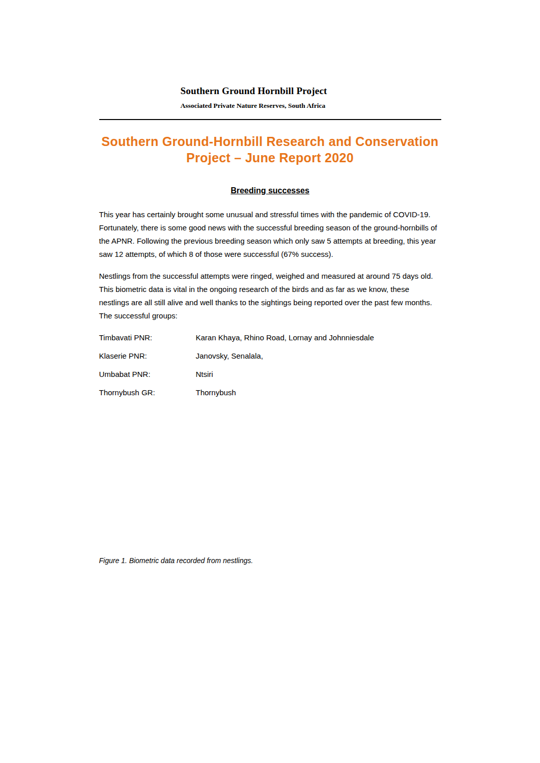Southern Ground Hornbill Project
Associated Private Nature Reserves, South Africa
Southern Ground-Hornbill Research and Conservation Project – June Report 2020
Breeding successes
This year has certainly brought some unusual and stressful times with the pandemic of COVID-19. Fortunately, there is some good news with the successful breeding season of the ground-hornbills of the APNR. Following the previous breeding season which only saw 5 attempts at breeding, this year saw 12 attempts, of which 8 of those were successful (67% success).
Nestlings from the successful attempts were ringed, weighed and measured at around 75 days old. This biometric data is vital in the ongoing research of the birds and as far as we know, these nestlings are all still alive and well thanks to the sightings being reported over the past few months. The successful groups:
| Timbavati PNR: | Karan Khaya, Rhino Road, Lornay and Johnniesdale |
| Klaserie PNR: | Janovsky, Senalala, |
| Umbabat PNR: | Ntsiri |
| Thornybush GR: | Thornybush |
Figure 1. Biometric data recorded from nestlings.